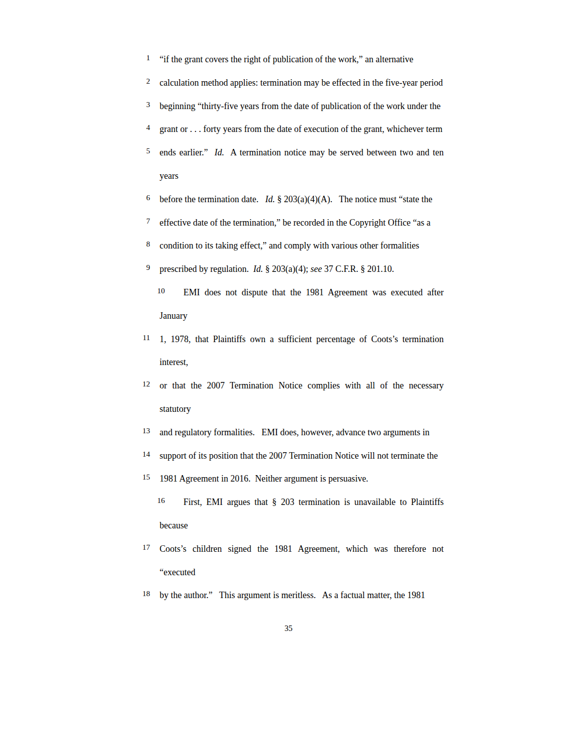“if the grant covers the right of publication of the work,” an alternative
calculation method applies: termination may be effected in the five-year period
beginning “thirty-five years from the date of publication of the work under the
grant or . . . forty years from the date of execution of the grant, whichever term
ends earlier.” Id. A termination notice may be served between two and ten years
before the termination date. Id. § 203(a)(4)(A). The notice must “state the
effective date of the termination,” be recorded in the Copyright Office “as a
condition to its taking effect,” and comply with various other formalities
prescribed by regulation. Id. § 203(a)(4); see 37 C.F.R. § 201.10.
EMI does not dispute that the 1981 Agreement was executed after January
1, 1978, that Plaintiffs own a sufficient percentage of Coots’s termination interest,
or that the 2007 Termination Notice complies with all of the necessary statutory
and regulatory formalities. EMI does, however, advance two arguments in
support of its position that the 2007 Termination Notice will not terminate the
1981 Agreement in 2016. Neither argument is persuasive.
First, EMI argues that § 203 termination is unavailable to Plaintiffs because
Coots’s children signed the 1981 Agreement, which was therefore not “executed
by the author.” This argument is meritless. As a factual matter, the 1981
35